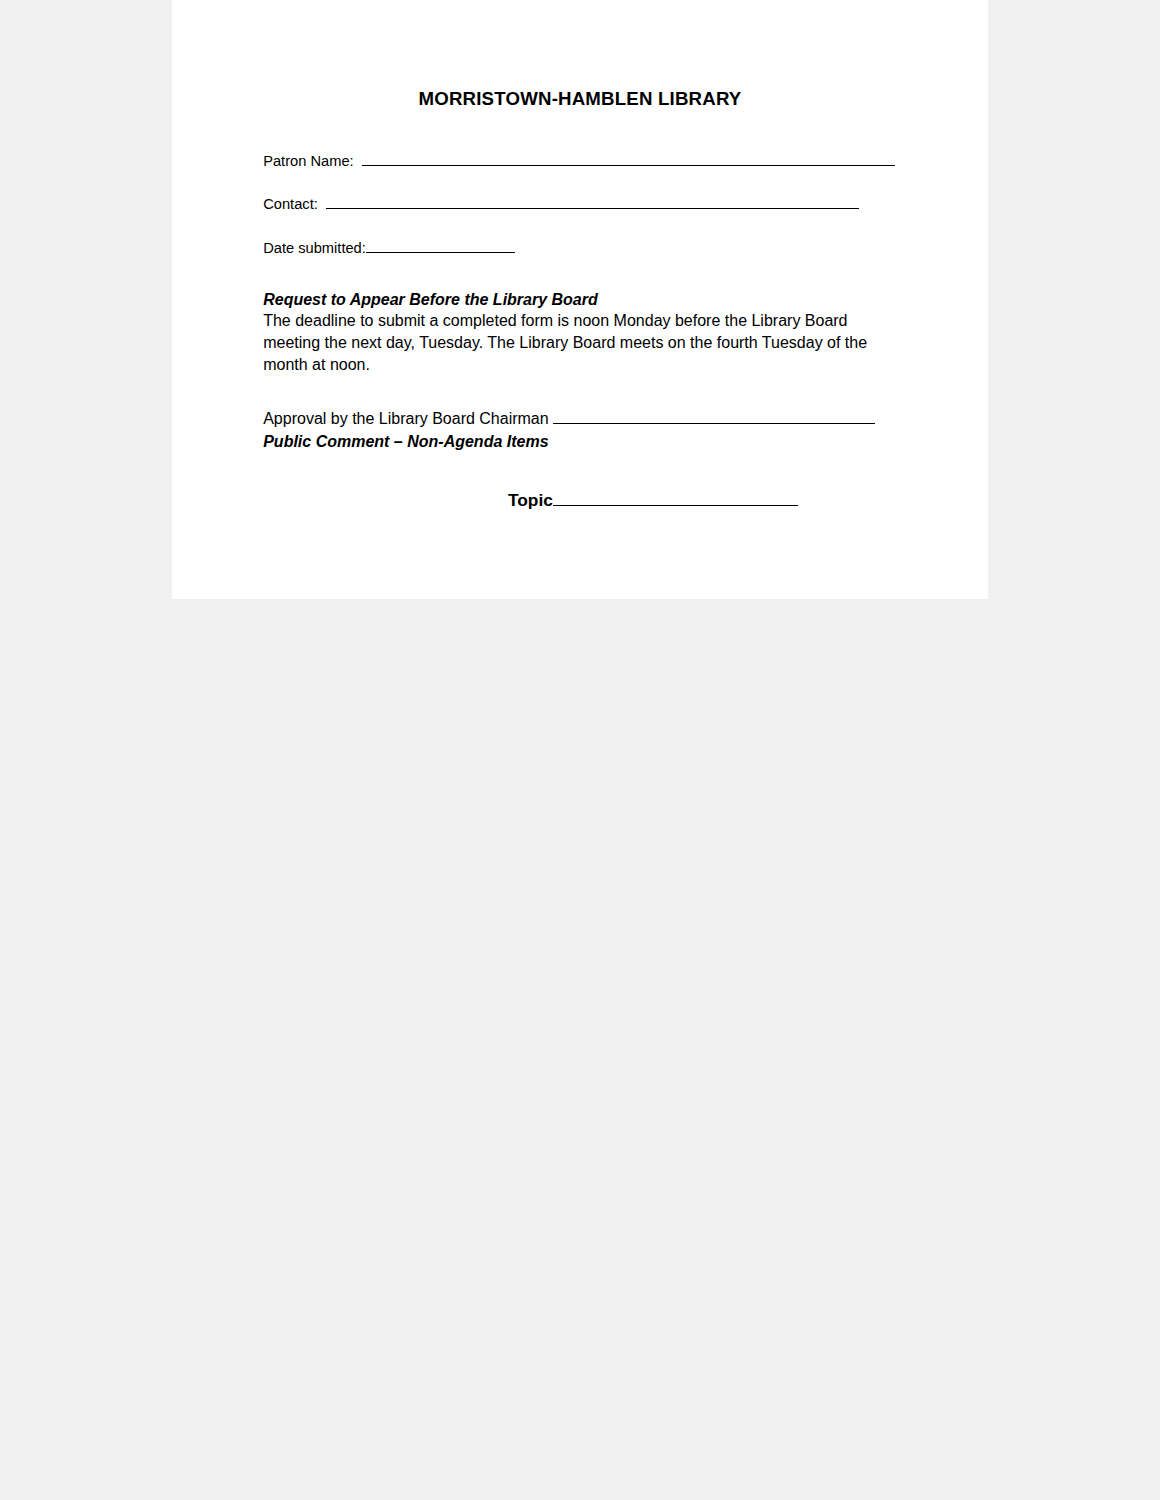MORRISTOWN-HAMBLEN LIBRARY
Patron Name:
Contact:
Date submitted:
Request to Appear Before the Library Board
The deadline to submit a completed form is noon Monday before the Library Board meeting the next day, Tuesday. The Library Board meets on the fourth Tuesday of the month at noon.
Approval by the Library Board Chairman
Public Comment – Non-Agenda Items
Topic